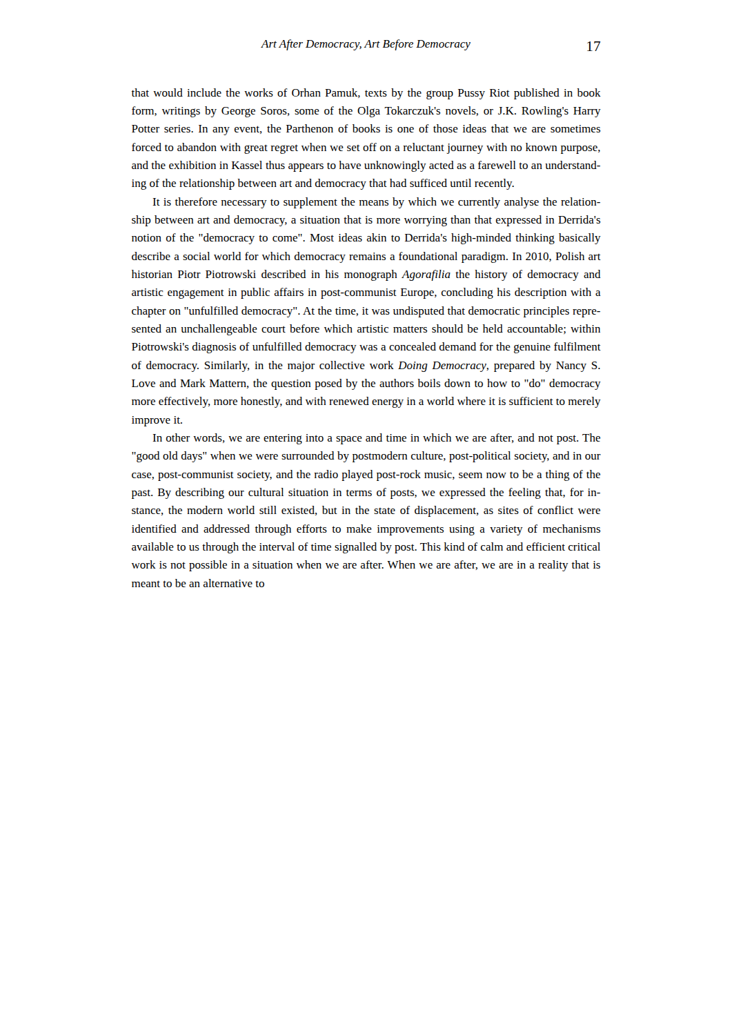Art After Democracy, Art Before Democracy 17
that would include the works of Orhan Pamuk, texts by the group Pussy Riot published in book form, writings by George Soros, some of the Olga Tokarczuk's novels, or J.K. Rowling's Harry Potter series. In any event, the Parthenon of books is one of those ideas that we are sometimes forced to abandon with great regret when we set off on a reluctant journey with no known purpose, and the exhibition in Kassel thus appears to have unknowingly acted as a farewell to an understanding of the relationship between art and democracy that had sufficed until recently.
It is therefore necessary to supplement the means by which we currently analyse the relationship between art and democracy, a situation that is more worrying than that expressed in Derrida's notion of the "democracy to come". Most ideas akin to Derrida's high-minded thinking basically describe a social world for which democracy remains a foundational paradigm. In 2010, Polish art historian Piotr Piotrowski described in his monograph Agorafilia the history of democracy and artistic engagement in public affairs in post-communist Europe, concluding his description with a chapter on "unfulfilled democracy". At the time, it was undisputed that democratic principles represented an unchallengeable court before which artistic matters should be held accountable; within Piotrowski's diagnosis of unfulfilled democracy was a concealed demand for the genuine fulfilment of democracy. Similarly, in the major collective work Doing Democracy, prepared by Nancy S. Love and Mark Mattern, the question posed by the authors boils down to how to "do" democracy more effectively, more honestly, and with renewed energy in a world where it is sufficient to merely improve it.
In other words, we are entering into a space and time in which we are after, and not post. The "good old days" when we were surrounded by postmodern culture, post-political society, and in our case, post-communist society, and the radio played post-rock music, seem now to be a thing of the past. By describing our cultural situation in terms of posts, we expressed the feeling that, for instance, the modern world still existed, but in the state of displacement, as sites of conflict were identified and addressed through efforts to make improvements using a variety of mechanisms available to us through the interval of time signalled by post. This kind of calm and efficient critical work is not possible in a situation when we are after. When we are after, we are in a reality that is meant to be an alternative to